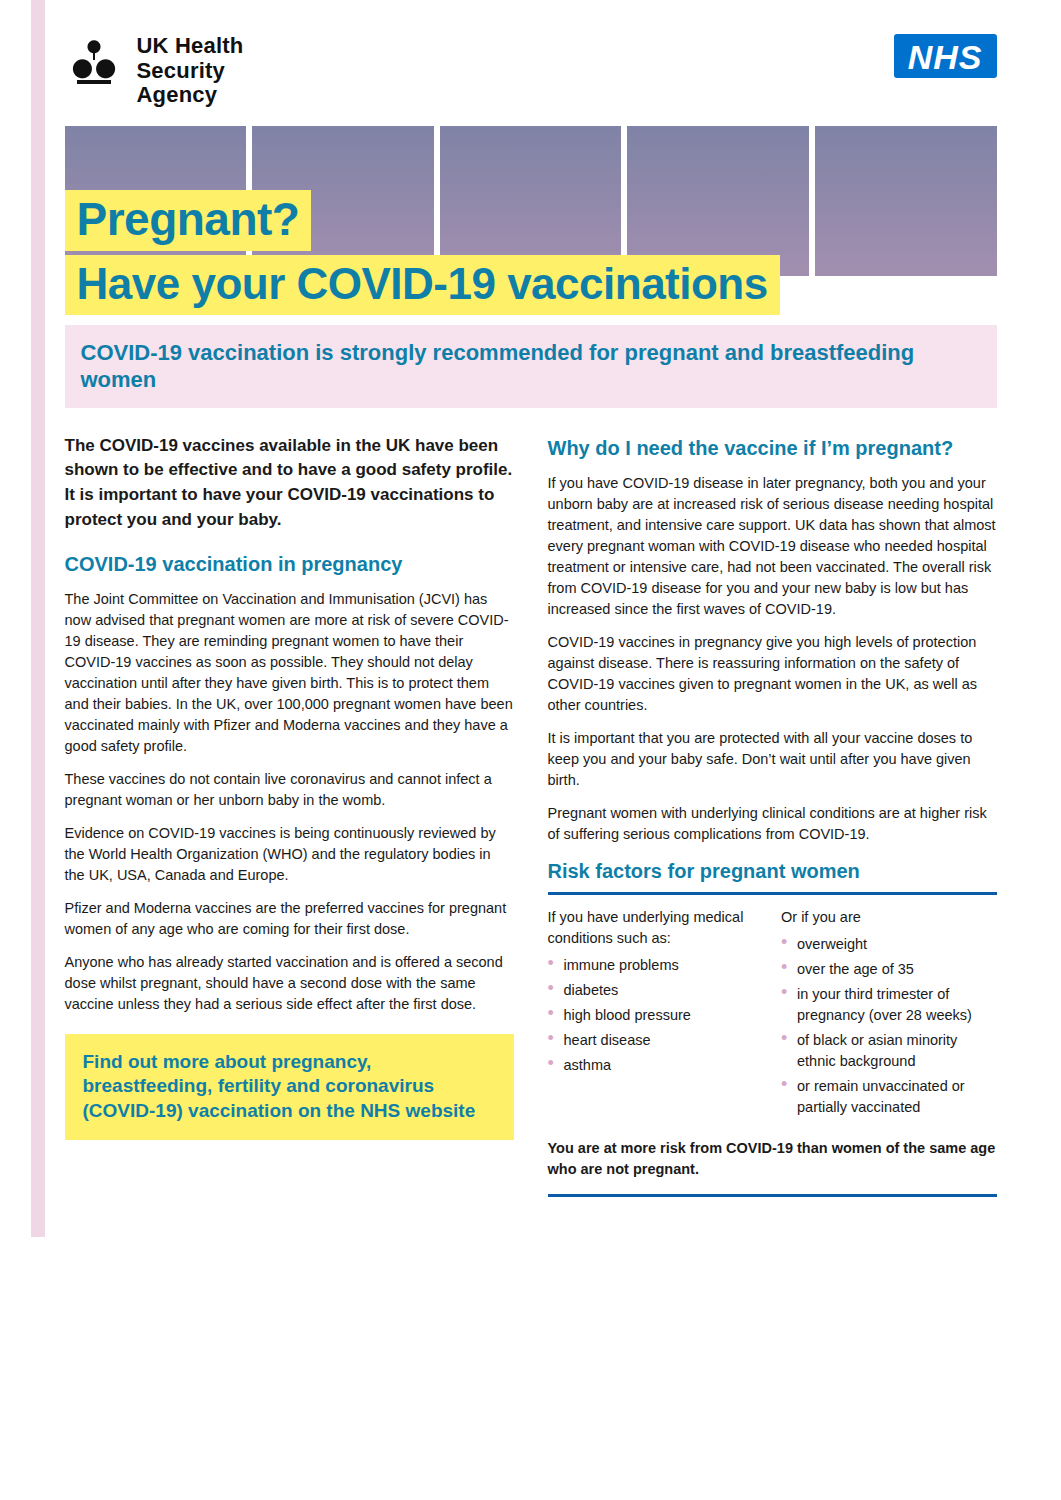UK Health
Security
Agency
NHS
Pregnant? Have your COVID-19 vaccinations
Pregnant?
Have your COVID-19 vaccinations
COVID-19 vaccination is strongly recommended for pregnant and breastfeeding women
The COVID-19 vaccines available in the UK have been shown to be effective and to have a good safety profile. It is important to have your COVID-19 vaccinations to protect you and your baby.
COVID-19 vaccination in pregnancy
The Joint Committee on Vaccination and Immunisation (JCVI) has now advised that pregnant women are more at risk of severe COVID-19 disease. They are reminding pregnant women to have their COVID-19 vaccines as soon as possible. They should not delay vaccination until after they have given birth. This is to protect them and their babies. In the UK, over 100,000 pregnant women have been vaccinated mainly with Pfizer and Moderna vaccines and they have a good safety profile.
These vaccines do not contain live coronavirus and cannot infect a pregnant woman or her unborn baby in the womb.
Evidence on COVID-19 vaccines is being continuously reviewed by the World Health Organization (WHO) and the regulatory bodies in the UK, USA, Canada and Europe.
Pfizer and Moderna vaccines are the preferred vaccines for pregnant women of any age who are coming for their first dose.
Anyone who has already started vaccination and is offered a second dose whilst pregnant, should have a second dose with the same vaccine unless they had a serious side effect after the first dose.
Find out more about pregnancy, breastfeeding, fertility and coronavirus (COVID-19) vaccination on the NHS website
Why do I need the vaccine if I’m pregnant?
If you have COVID-19 disease in later pregnancy, both you and your unborn baby are at increased risk of serious disease needing hospital treatment, and intensive care support. UK data has shown that almost every pregnant woman with COVID-19 disease who needed hospital treatment or intensive care, had not been vaccinated. The overall risk from COVID-19 disease for you and your new baby is low but has increased since the first waves of COVID-19.
COVID-19 vaccines in pregnancy give you high levels of protection against disease. There is reassuring information on the safety of COVID-19 vaccines given to pregnant women in the UK, as well as other countries.
It is important that you are protected with all your vaccine doses to keep you and your baby safe. Don’t wait until after you have given birth.
Pregnant women with underlying clinical conditions are at higher risk of suffering serious complications from COVID-19.
Risk factors for pregnant women
If you have underlying medical conditions such as:
immune problems
diabetes
high blood pressure
heart disease
asthma
Or if you are
overweight
over the age of 35
in your third trimester of pregnancy (over 28 weeks)
of black or asian minority ethnic background
or remain unvaccinated or partially vaccinated
You are at more risk from COVID-19 than women of the same age who are not pregnant.